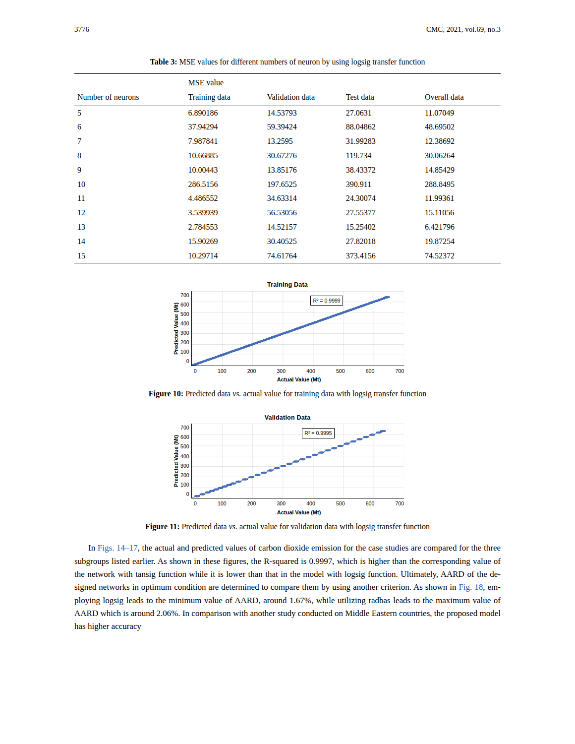3776 CMC, 2021, vol.69, no.3
Table 3: MSE values for different numbers of neuron by using logsig transfer function
| | MSE value |
| --- | --- |
| Number of neurons | Training data | Validation data | Test data | Overall data |
| 5 | 6.890186 | 14.53793 | 27.0631 | 11.07049 |
| 6 | 37.94294 | 59.39424 | 88.04862 | 48.69502 |
| 7 | 7.987841 | 13.2595 | 31.99283 | 12.38692 |
| 8 | 10.66885 | 30.67276 | 119.734 | 30.06264 |
| 9 | 10.00443 | 13.85176 | 38.43372 | 14.85429 |
| 10 | 286.5156 | 197.6525 | 390.911 | 288.8495 |
| 11 | 4.486552 | 34.63314 | 24.30074 | 11.99361 |
| 12 | 3.539939 | 56.53056 | 27.55377 | 15.11056 |
| 13 | 2.784553 | 14.52157 | 15.25402 | 6.421796 |
| 14 | 15.90269 | 30.40525 | 27.82018 | 19.87254 |
| 15 | 10.29714 | 74.61764 | 373.4156 | 74.52372 |
Training Data
Predicted Value (Mt)
7006005004003002001000
R² = 0.9999
0100200300400500600700
Actual Value (Mt)
Figure 10: Predicted data vs. actual value for training data with logsig transfer function
Validation Data
Predicted Value (Mt)
7006005004003002001000
R² = 0.9995
0100200300400500600700
Actual Value (Mt)
Figure 11: Predicted data vs. actual value for validation data with logsig transfer function
In Figs. 14–17, the actual and predicted values of carbon dioxide emission for the case studies are compared for the three subgroups listed earlier. As shown in these figures, the R-squared is 0.9997, which is higher than the corresponding value of the network with tansig function while it is lower than that in the model with logsig function. Ultimately, AARD of the designed networks in optimum condition are determined to compare them by using another criterion. As shown in Fig. 18, employing logsig leads to the minimum value of AARD, around 1.67%, while utilizing radbas leads to the maximum value of AARD which is around 2.06%. In comparison with another study conducted on Middle Eastern countries, the proposed model has higher accuracy